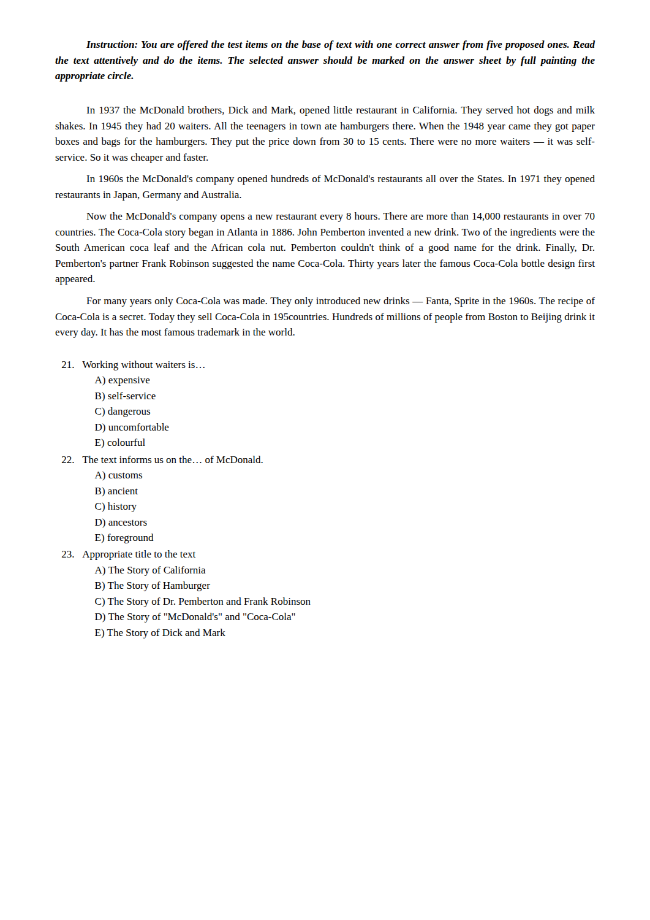Instruction: You are offered the test items on the base of text with one correct answer from five proposed ones. Read the text attentively and do the items. The selected answer should be marked on the answer sheet by full painting the appropriate circle.
In 1937 the McDonald brothers, Dick and Mark, opened little restaurant in California. They served hot dogs and milk shakes. In 1945 they had 20 waiters. All the teenagers in town ate hamburgers there. When the 1948 year came they got paper boxes and bags for the hamburgers. They put the price down from 30 to 15 cents. There were no more waiters — it was self-service. So it was cheaper and faster.
In 1960s the McDonald's company opened hundreds of McDonald's restaurants all over the States. In 1971 they opened restaurants in Japan, Germany and Australia.
Now the McDonald's company opens a new restaurant every 8 hours. There are more than 14,000 restaurants in over 70 countries. The Coca-Cola story began in Atlanta in 1886. John Pemberton invented a new drink. Two of the ingredients were the South American coca leaf and the African cola nut. Pemberton couldn't think of a good name for the drink. Finally, Dr. Pemberton's partner Frank Robinson suggested the name Coca-Cola. Thirty years later the famous Coca-Cola bottle design first appeared.
For many years only Coca-Cola was made. They only introduced new drinks — Fanta, Sprite in the 1960s. The recipe of Coca-Cola is a secret. Today they sell Coca-Cola in 195countries. Hundreds of millions of people from Boston to Beijing drink it every day. It has the most famous trademark in the world.
Working without waiters is…
expensive
self-service
dangerous
uncomfortable
colourful
The text informs us on the… of McDonald.
customs
ancient
history
ancestors
foreground
Appropriate title to the text
The Story of California
The Story of Hamburger
The Story of Dr. Pemberton and Frank Robinson
The Story of "McDonald's" and "Coca-Cola"
The Story of Dick and Mark